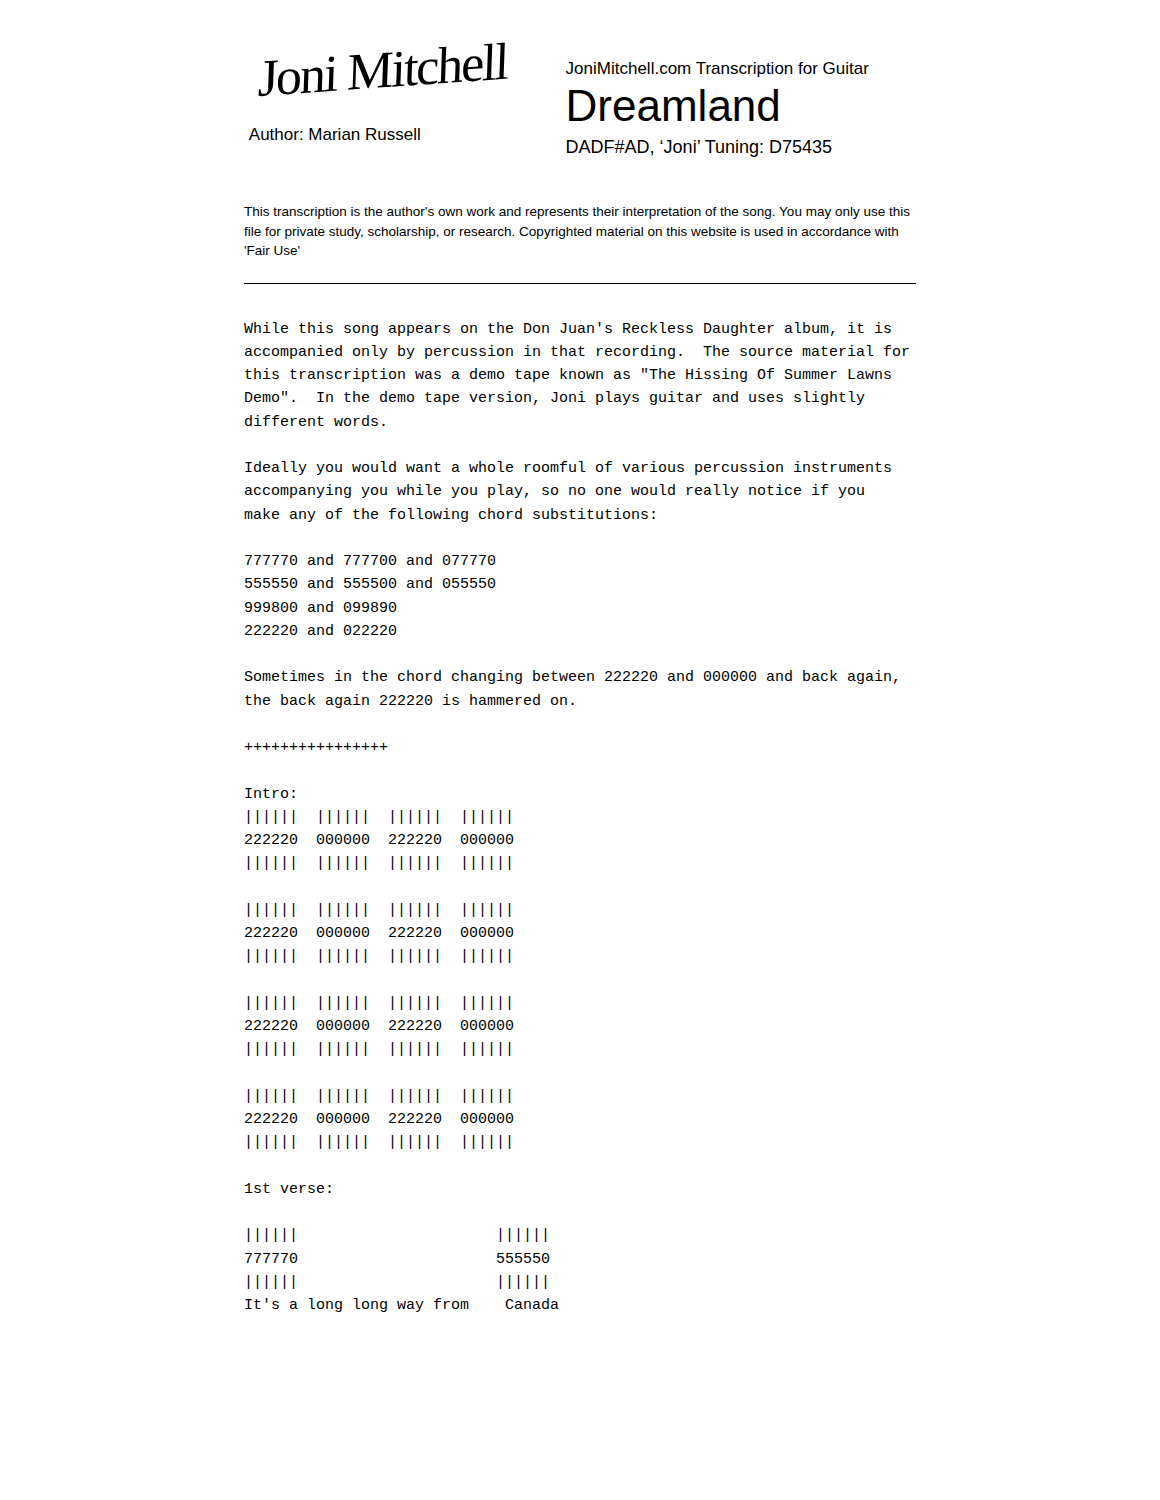Joni Mitchell
Author: Marian Russell
JoniMitchell.com Transcription for Guitar
Dreamland
DADF#AD, ‘Joni’ Tuning: D75435
This transcription is the author's own work and represents their interpretation of the song. You may only use this file for private study, scholarship, or research. Copyrighted material on this website is used in accordance with 'Fair Use'
While this song appears on the Don Juan's Reckless Daughter album, it is
accompanied only by percussion in that recording.  The source material for
this transcription was a demo tape known as "The Hissing Of Summer Lawns
Demo".  In the demo tape version, Joni plays guitar and uses slightly
different words.

Ideally you would want a whole roomful of various percussion instruments
accompanying you while you play, so no one would really notice if you
make any of the following chord substitutions:

777770 and 777700 and 077770
555550 and 555500 and 055550
999800 and 099890
222220 and 022220

Sometimes in the chord changing between 222220 and 000000 and back again,
the back again 222220 is hammered on.

++++++++++++++++

Intro:
||||||  ||||||  ||||||  ||||||
222220  000000  222220  000000
||||||  ||||||  ||||||  ||||||

||||||  ||||||  ||||||  ||||||
222220  000000  222220  000000
||||||  ||||||  ||||||  ||||||

||||||  ||||||  ||||||  ||||||
222220  000000  222220  000000
||||||  ||||||  ||||||  ||||||

||||||  ||||||  ||||||  ||||||
222220  000000  222220  000000
||||||  ||||||  ||||||  ||||||

1st verse:

||||||                      ||||||
777770                      555550
||||||                      ||||||
It's a long long way from    Canada